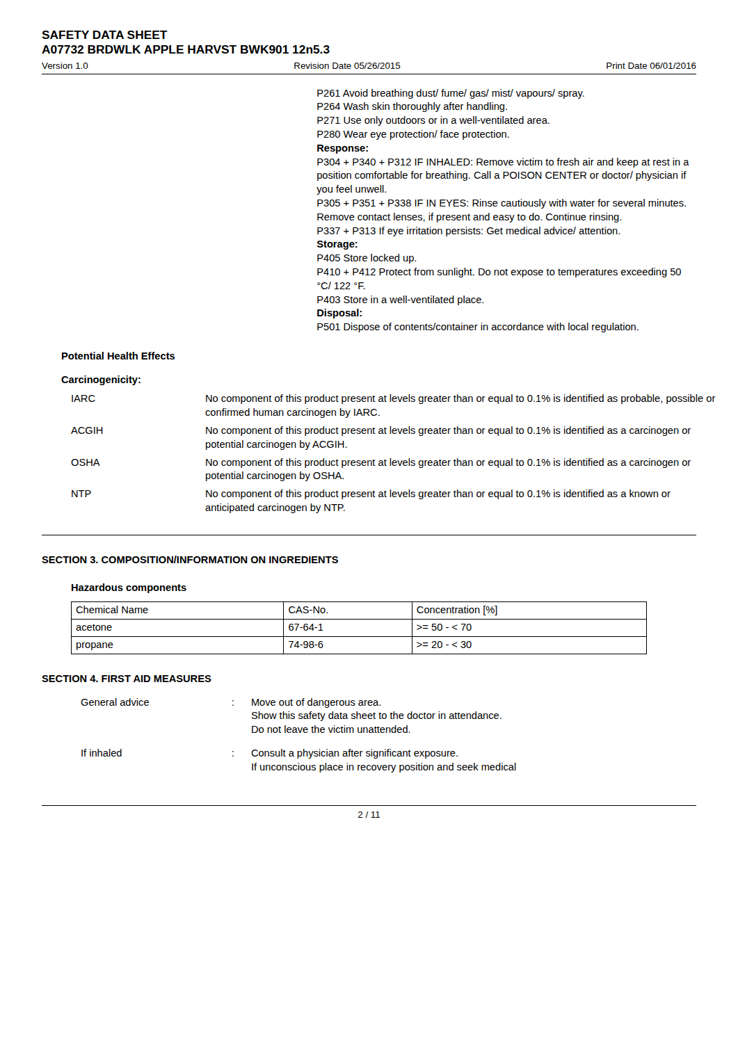SAFETY DATA SHEET
A07732 BRDWLK APPLE HARVST BWK901 12n5.3
Version 1.0 Revision Date 05/26/2015 Print Date 06/01/2016
P261 Avoid breathing dust/ fume/ gas/ mist/ vapours/ spray.
P264 Wash skin thoroughly after handling.
P271 Use only outdoors or in a well-ventilated area.
P280 Wear eye protection/ face protection.
Response:
P304 + P340 + P312 IF INHALED: Remove victim to fresh air and keep at rest in a position comfortable for breathing. Call a POISON CENTER or doctor/ physician if you feel unwell.
P305 + P351 + P338 IF IN EYES: Rinse cautiously with water for several minutes. Remove contact lenses, if present and easy to do. Continue rinsing.
P337 + P313 If eye irritation persists: Get medical advice/ attention.
Storage:
P405 Store locked up.
P410 + P412 Protect from sunlight. Do not expose to temperatures exceeding 50 °C/ 122 °F.
P403 Store in a well-ventilated place.
Disposal:
P501 Dispose of contents/container in accordance with local regulation.
Potential Health Effects
Carcinogenicity:
| IARC | No component of this product present at levels greater than or equal to 0.1% is identified as probable, possible or confirmed human carcinogen by IARC. |
| ACGIH | No component of this product present at levels greater than or equal to 0.1% is identified as a carcinogen or potential carcinogen by ACGIH. |
| OSHA | No component of this product present at levels greater than or equal to 0.1% is identified as a carcinogen or potential carcinogen by OSHA. |
| NTP | No component of this product present at levels greater than or equal to 0.1% is identified as a known or anticipated carcinogen by NTP. |
SECTION 3. COMPOSITION/INFORMATION ON INGREDIENTS
Hazardous components
| Chemical Name | CAS-No. | Concentration [%] |
| --- | --- | --- |
| acetone | 67-64-1 | >= 50 - < 70 |
| propane | 74-98-6 | >= 20 - < 30 |
SECTION 4. FIRST AID MEASURES
| General advice | : | Move out of dangerous area. Show this safety data sheet to the doctor in attendance. Do not leave the victim unattended. |
| If inhaled | : | Consult a physician after significant exposure. If unconscious place in recovery position and seek medical |
2 / 11